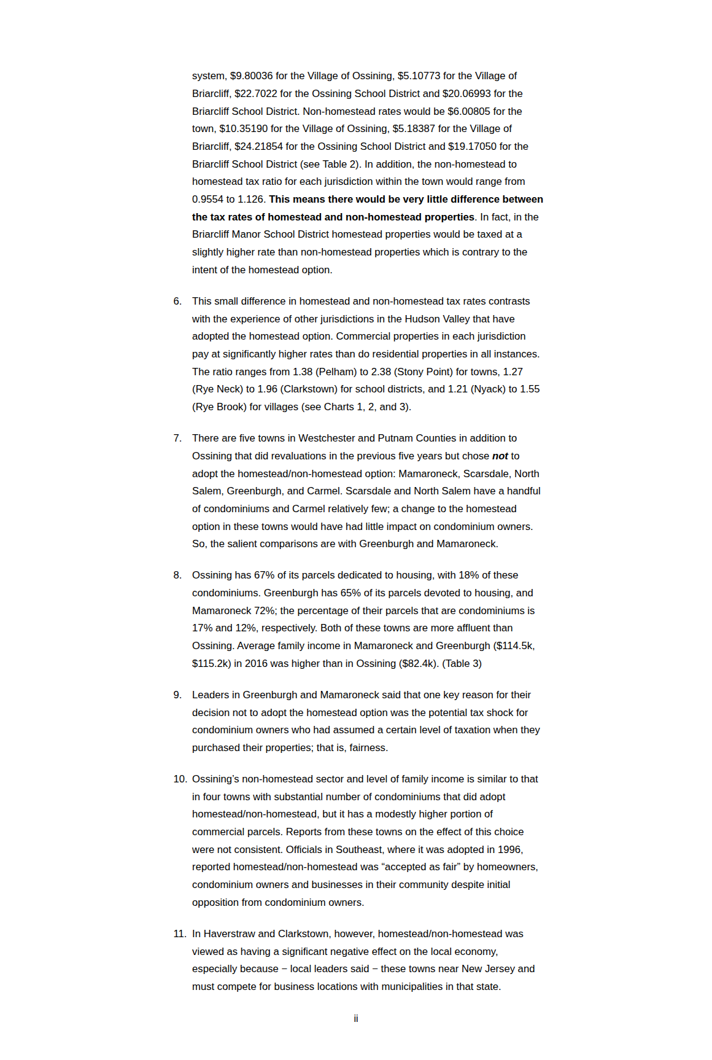system, $9.80036 for the Village of Ossining, $5.10773 for the Village of Briarcliff, $22.7022 for the Ossining School District and $20.06993 for the Briarcliff School District. Non-homestead rates would be $6.00805 for the town, $10.35190 for the Village of Ossining, $5.18387 for the Village of Briarcliff, $24.21854 for the Ossining School District and $19.17050 for the Briarcliff School District (see Table 2). In addition, the non-homestead to homestead tax ratio for each jurisdiction within the town would range from 0.9554 to 1.126. This means there would be very little difference between the tax rates of homestead and non-homestead properties. In fact, in the Briarcliff Manor School District homestead properties would be taxed at a slightly higher rate than non-homestead properties which is contrary to the intent of the homestead option.
6. This small difference in homestead and non-homestead tax rates contrasts with the experience of other jurisdictions in the Hudson Valley that have adopted the homestead option. Commercial properties in each jurisdiction pay at significantly higher rates than do residential properties in all instances. The ratio ranges from 1.38 (Pelham) to 2.38 (Stony Point) for towns, 1.27 (Rye Neck) to 1.96 (Clarkstown) for school districts, and 1.21 (Nyack) to 1.55 (Rye Brook) for villages (see Charts 1, 2, and 3).
7. There are five towns in Westchester and Putnam Counties in addition to Ossining that did revaluations in the previous five years but chose not to adopt the homestead/non-homestead option: Mamaroneck, Scarsdale, North Salem, Greenburgh, and Carmel. Scarsdale and North Salem have a handful of condominiums and Carmel relatively few; a change to the homestead option in these towns would have had little impact on condominium owners. So, the salient comparisons are with Greenburgh and Mamaroneck.
8. Ossining has 67% of its parcels dedicated to housing, with 18% of these condominiums. Greenburgh has 65% of its parcels devoted to housing, and Mamaroneck 72%; the percentage of their parcels that are condominiums is 17% and 12%, respectively. Both of these towns are more affluent than Ossining. Average family income in Mamaroneck and Greenburgh ($114.5k, $115.2k) in 2016 was higher than in Ossining ($82.4k). (Table 3)
9. Leaders in Greenburgh and Mamaroneck said that one key reason for their decision not to adopt the homestead option was the potential tax shock for condominium owners who had assumed a certain level of taxation when they purchased their properties; that is, fairness.
10. Ossining’s non-homestead sector and level of family income is similar to that in four towns with substantial number of condominiums that did adopt homestead/non-homestead, but it has a modestly higher portion of commercial parcels. Reports from these towns on the effect of this choice were not consistent. Officials in Southeast, where it was adopted in 1996, reported homestead/non-homestead was “accepted as fair” by homeowners, condominium owners and businesses in their community despite initial opposition from condominium owners.
11. In Haverstraw and Clarkstown, however, homestead/non-homestead was viewed as having a significant negative effect on the local economy, especially because − local leaders said − these towns near New Jersey and must compete for business locations with municipalities in that state.
ii